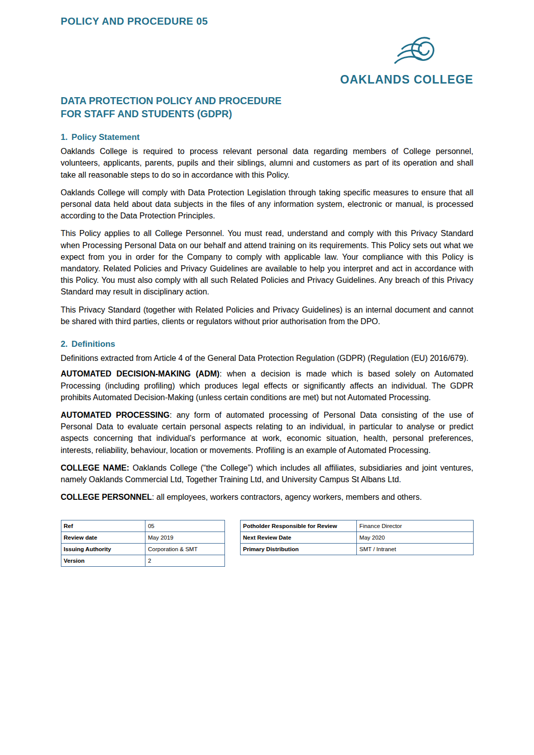POLICY AND PROCEDURE 05
OAKLANDS COLLEGE
Data Protection Policy and Procedure
for Staff and Students (GDPR)
1. Policy Statement
Oaklands College is required to process relevant personal data regarding members of College personnel, volunteers, applicants, parents, pupils and their siblings, alumni and customers as part of its operation and shall take all reasonable steps to do so in accordance with this Policy.
Oaklands College will comply with Data Protection Legislation through taking specific measures to ensure that all personal data held about data subjects in the files of any information system, electronic or manual, is processed according to the Data Protection Principles.
This Policy applies to all College Personnel. You must read, understand and comply with this Privacy Standard when Processing Personal Data on our behalf and attend training on its requirements. This Policy sets out what we expect from you in order for the Company to comply with applicable law. Your compliance with this Policy is mandatory. Related Policies and Privacy Guidelines are available to help you interpret and act in accordance with this Policy. You must also comply with all such Related Policies and Privacy Guidelines. Any breach of this Privacy Standard may result in disciplinary action.
This Privacy Standard (together with Related Policies and Privacy Guidelines) is an internal document and cannot be shared with third parties, clients or regulators without prior authorisation from the DPO.
2. Definitions
Definitions extracted from Article 4 of the General Data Protection Regulation (GDPR) (Regulation (EU) 2016/679).
AUTOMATED DECISION-MAKING (ADM): when a decision is made which is based solely on Automated Processing (including profiling) which produces legal effects or significantly affects an individual. The GDPR prohibits Automated Decision-Making (unless certain conditions are met) but not Automated Processing.
AUTOMATED PROCESSING: any form of automated processing of Personal Data consisting of the use of Personal Data to evaluate certain personal aspects relating to an individual, in particular to analyse or predict aspects concerning that individual's performance at work, economic situation, health, personal preferences, interests, reliability, behaviour, location or movements. Profiling is an example of Automated Processing.
COLLEGE NAME: Oaklands College (“the College”) which includes all affiliates, subsidiaries and joint ventures, namely Oaklands Commercial Ltd, Together Training Ltd, and University Campus St Albans Ltd.
COLLEGE PERSONNEL: all employees, workers contractors, agency workers, members and others.
| Ref | 05 | | Potholder Responsible for Review | Finance Director |
| Review date | May 2019 | | Next Review Date | May 2020 |
| Issuing Authority | Corporation & SMT | | Primary Distribution | SMT / Intranet |
| Version | 2 | | | |